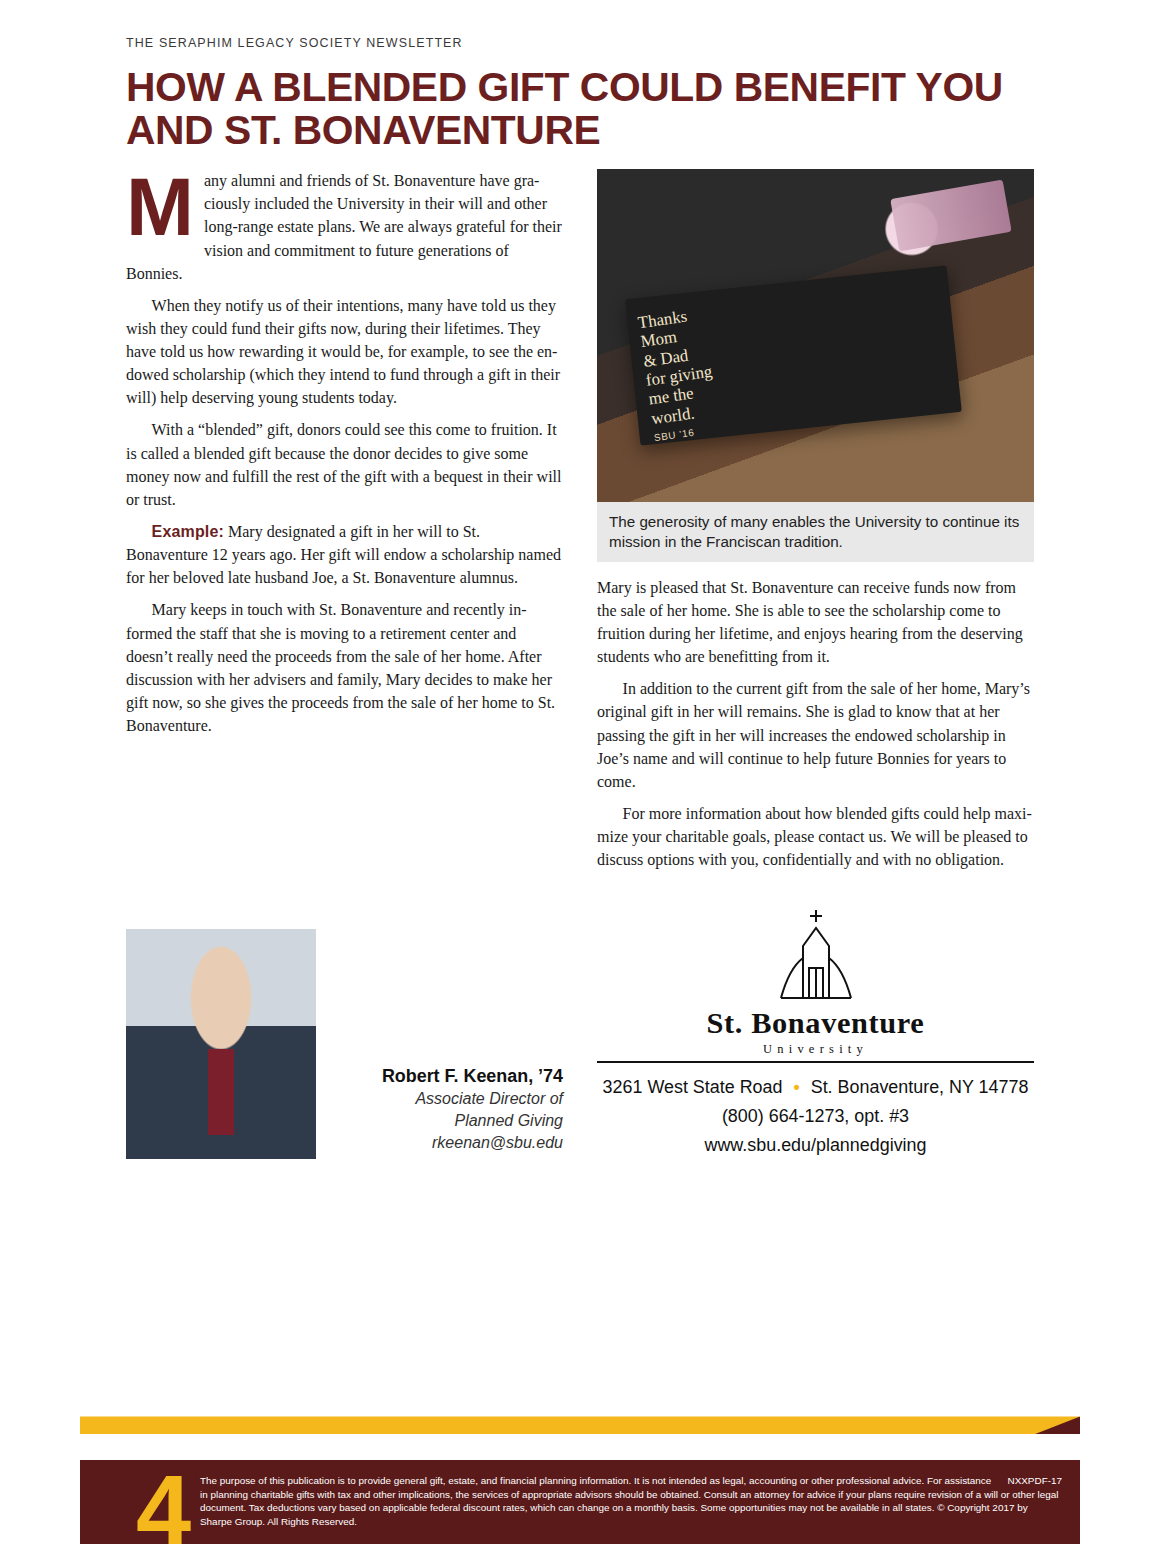The Seraphim Legacy Society Newsletter
How a Blended Gift Could Benefit You and St. Bonaventure
Many alumni and friends of St. Bonaventure have graciously included the University in their will and other long-range estate plans. We are always grateful for their vision and commitment to future generations of Bonnies.
When they notify us of their intentions, many have told us they wish they could fund their gifts now, during their lifetimes. They have told us how rewarding it would be, for example, to see the endowed scholarship (which they intend to fund through a gift in their will) help deserving young students today.
With a “blended” gift, donors could see this come to fruition. It is called a blended gift because the donor decides to give some money now and fulfill the rest of the gift with a bequest in their will or trust.
Example: Mary designated a gift in her will to St. Bonaventure 12 years ago. Her gift will endow a scholarship named for her beloved late husband Joe, a St. Bonaventure alumnus.
Mary keeps in touch with St. Bonaventure and recently informed the staff that she is moving to a retirement center and doesn’t really need the proceeds from the sale of her home. After discussion with her advisers and family, Mary decides to make her gift now, so she gives the proceeds from the sale of her home to St. Bonaventure.
Thanks
Mom
& Dad
for giving
me the
world. SBU ’16
The generosity of many enables the University to continue its mission in the Franciscan tradition.
Mary is pleased that St. Bonaventure can receive funds now from the sale of her home. She is able to see the scholarship come to fruition during her lifetime, and enjoys hearing from the deserving students who are benefitting from it.
In addition to the current gift from the sale of her home, Mary’s original gift in her will remains. She is glad to know that at her passing the gift in her will increases the endowed scholarship in Joe’s name and will continue to help future Bonnies for years to come.
For more information about how blended gifts could help maximize your charitable goals, please contact us. We will be pleased to discuss options with you, confidentially and with no obligation.
Robert F. Keenan, ’74
Associate Director of
Planned Giving
rkeenan@sbu.edu
St. Bonaventure University
3261 West State Road • St. Bonaventure, NY 14778
(800) 664-1273, opt. #3
www.sbu.edu/plannedgiving
4
NXXPDF-17 The purpose of this publication is to provide general gift, estate, and financial planning information. It is not intended as legal, accounting or other professional advice. For assistance in planning charitable gifts with tax and other implications, the services of appropriate advisors should be obtained. Consult an attorney for advice if your plans require revision of a will or other legal document. Tax deductions vary based on applicable federal discount rates, which can change on a monthly basis. Some opportunities may not be available in all states. © Copyright 2017 by Sharpe Group. All Rights Reserved.